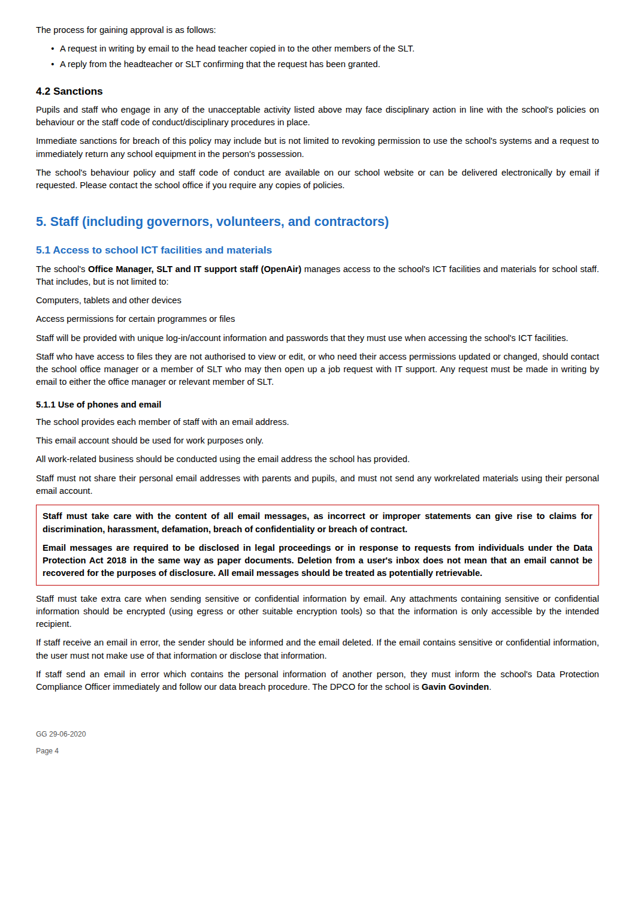The process for gaining approval is as follows:
A request in writing by email to the head teacher copied in to the other members of the SLT.
A reply from the headteacher or SLT confirming that the request has been granted.
4.2 Sanctions
Pupils and staff who engage in any of the unacceptable activity listed above may face disciplinary action in line with the school's policies on behaviour or the staff code of conduct/disciplinary procedures in place.
Immediate sanctions for breach of this policy may include but is not limited to revoking permission to use the school's systems and a request to immediately return any school equipment in the person's possession.
The school's behaviour policy and staff code of conduct are available on our school website or can be delivered electronically by email if requested. Please contact the school office if you require any copies of policies.
5. Staff (including governors, volunteers, and contractors)
5.1 Access to school ICT facilities and materials
The school's Office Manager, SLT and IT support staff (OpenAir) manages access to the school's ICT facilities and materials for school staff. That includes, but is not limited to:
Computers, tablets and other devices
Access permissions for certain programmes or files
Staff will be provided with unique log-in/account information and passwords that they must use when accessing the school's ICT facilities.
Staff who have access to files they are not authorised to view or edit, or who need their access permissions updated or changed, should contact the school office manager or a member of SLT who may then open up a job request with IT support. Any request must be made in writing by email to either the office manager or relevant member of SLT.
5.1.1 Use of phones and email
The school provides each member of staff with an email address.
This email account should be used for work purposes only.
All work-related business should be conducted using the email address the school has provided.
Staff must not share their personal email addresses with parents and pupils, and must not send any workrelated materials using their personal email account.
Staff must take care with the content of all email messages, as incorrect or improper statements can give rise to claims for discrimination, harassment, defamation, breach of confidentiality or breach of contract.
Email messages are required to be disclosed in legal proceedings or in response to requests from individuals under the Data Protection Act 2018 in the same way as paper documents. Deletion from a user's inbox does not mean that an email cannot be recovered for the purposes of disclosure. All email messages should be treated as potentially retrievable.
Staff must take extra care when sending sensitive or confidential information by email. Any attachments containing sensitive or confidential information should be encrypted (using egress or other suitable encryption tools) so that the information is only accessible by the intended recipient.
If staff receive an email in error, the sender should be informed and the email deleted. If the email contains sensitive or confidential information, the user must not make use of that information or disclose that information.
If staff send an email in error which contains the personal information of another person, they must inform the school's Data Protection Compliance Officer immediately and follow our data breach procedure. The DPCO for the school is Gavin Govinden.
GG 29-06-2020
Page 4